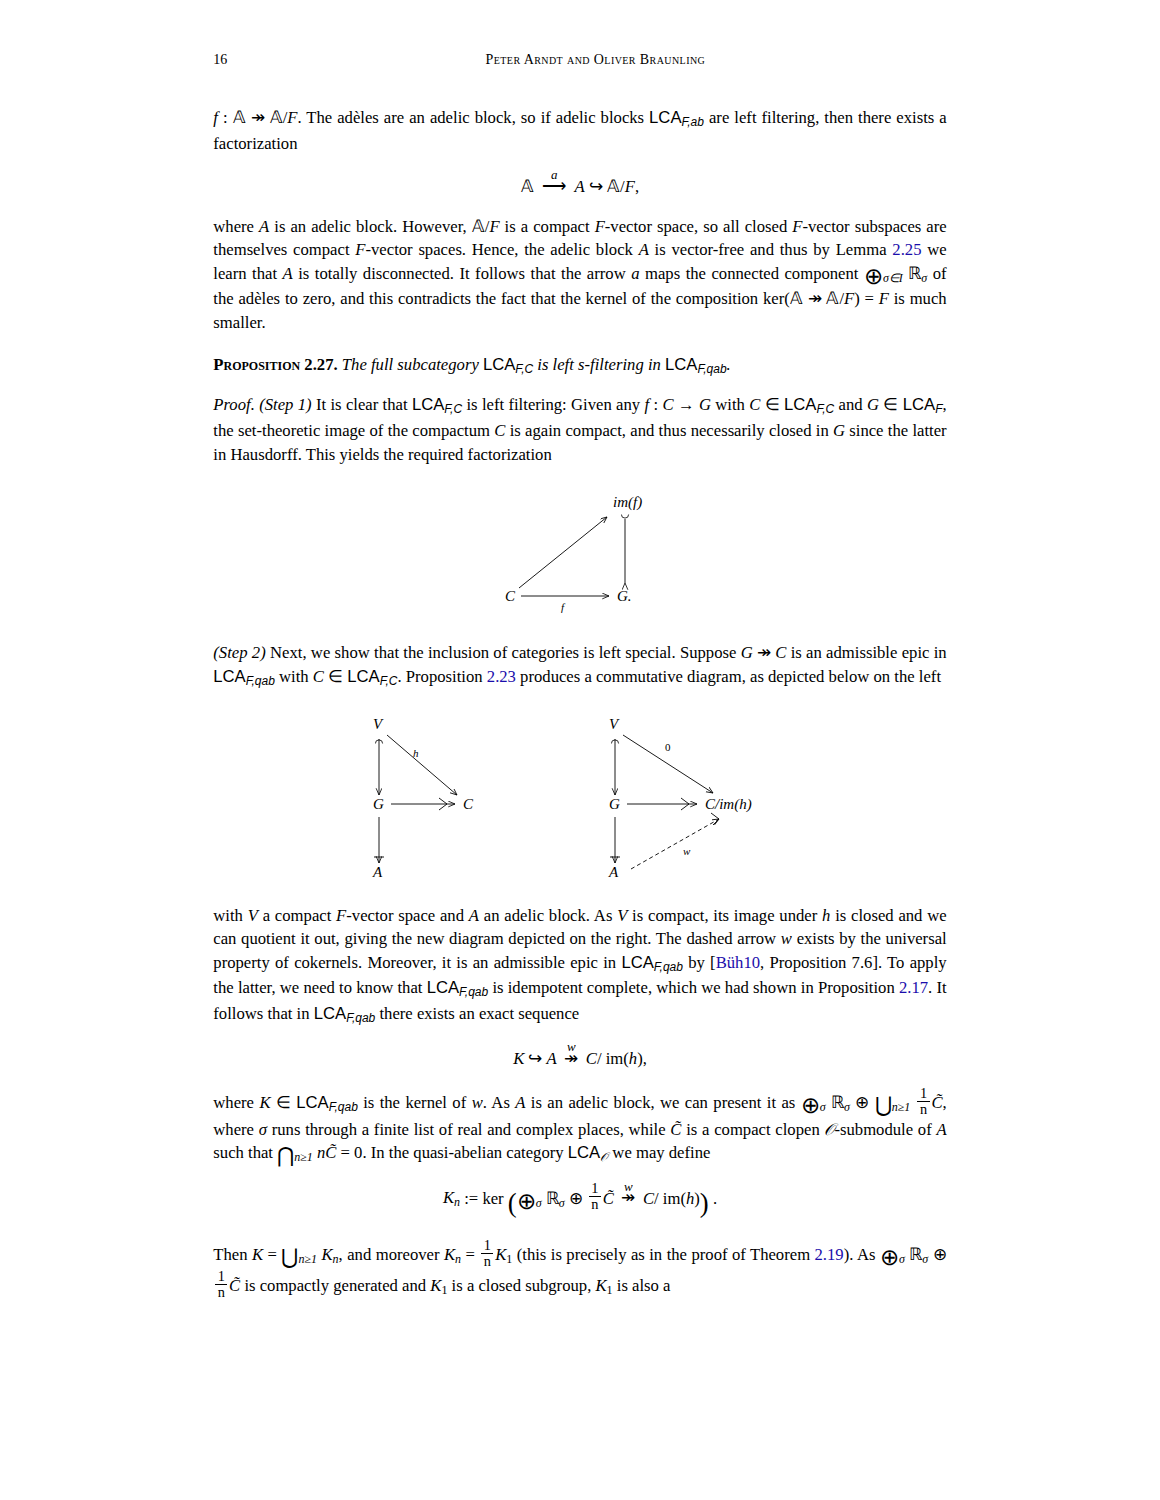16 Peter Arndt and Oliver Braunling
f : 𝔸 ↠ 𝔸/F. The adèles are an adelic block, so if adelic blocks LCAF,ab are left filtering, then there exists a factorization
𝔸 a⟶ A ↪ 𝔸/F,
where A is an adelic block. However, 𝔸/F is a compact F-vector space, so all closed F-vector subspaces are themselves compact F-vector spaces. Hence, the adelic block A is vector-free and thus by Lemma 2.25 we learn that A is totally disconnected. It follows that the arrow a maps the connected component ⊕σ∈I ℝσ of the adèles to zero, and this contradicts the fact that the kernel of the composition ker(𝔸 ↠ 𝔸/F) = F is much smaller.
Proposition 2.27. The full subcategory LCAF,C is left s-filtering in LCAF,qab.
Proof. (Step 1) It is clear that LCAF,C is left filtering: Given any f : C → G with C ∈ LCAF,C and G ∈ LCAF, the set-theoretic image of the compactum C is again compact, and thus necessarily closed in G since the latter in Hausdorff. This yields the required factorization
im(f) C G. f
(Step 2) Next, we show that the inclusion of categories is left special. Suppose G ↠ C is an admissible epic in LCAF,qab with C ∈ LCAF,C. Proposition 2.23 produces a commutative diagram, as depicted below on the left
V G A C h V G A C/im(h) 0 w
with V a compact F-vector space and A an adelic block. As V is compact, its image under h is closed and we can quotient it out, giving the new diagram depicted on the right. The dashed arrow w exists by the universal property of cokernels. Moreover, it is an admissible epic in LCAF,qab by [Büh10, Proposition 7.6]. To apply the latter, we need to know that LCAF,qab is idempotent complete, which we had shown in Proposition 2.17. It follows that in LCAF,qab there exists an exact sequence
K ↪ A w↠ C/ im(h),
where K ∈ LCAF,qab is the kernel of w. As A is an adelic block, we can present it as ⊕σ ℝσ ⊕ ⋃n≥1 1 n C̃, where σ runs through a finite list of real and complex places, while C̃ is a compact clopen 𝒪-submodule of A such that ⋂n≥1 nC̃ = 0. In the quasi-abelian category LCA𝒪 we may define
Kn := ker (⊕σ ℝσ ⊕ 1 n C̃ w↠ C/ im(h)) .
Then K = ⋃n≥1 Kn, and moreover Kn = 1 n K1 (this is precisely as in the proof of Theorem 2.19). As ⊕σ ℝσ ⊕ 1 n C̃ is compactly generated and K1 is a closed subgroup, K1 is also a